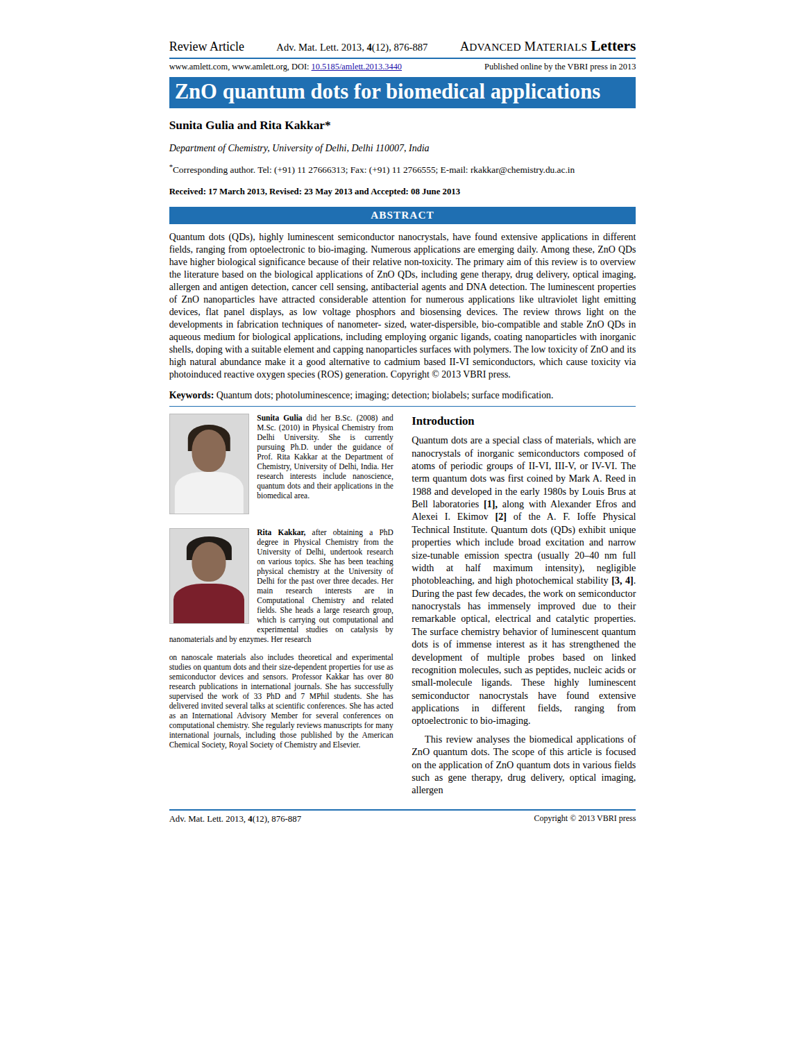Review Article
Adv. Mat. Lett. 2013, 4(12), 876-887
ADVANCED MATERIALS Letters
www.amlett.com, www.amlett.org, DOI: 10.5185/amlett.2013.3440
Published online by the VBRI press in 2013
ZnO quantum dots for biomedical applications
Sunita Gulia and Rita Kakkar*
Department of Chemistry, University of Delhi, Delhi 110007, India
*Corresponding author. Tel: (+91) 11 27666313; Fax: (+91) 11 2766555; E-mail: rkakkar@chemistry.du.ac.in
Received: 17 March 2013, Revised: 23 May 2013 and Accepted: 08 June 2013
ABSTRACT
Quantum dots (QDs), highly luminescent semiconductor nanocrystals, have found extensive applications in different fields, ranging from optoelectronic to bio-imaging. Numerous applications are emerging daily. Among these, ZnO QDs have higher biological significance because of their relative non-toxicity. The primary aim of this review is to overview the literature based on the biological applications of ZnO QDs, including gene therapy, drug delivery, optical imaging, allergen and antigen detection, cancer cell sensing, antibacterial agents and DNA detection. The luminescent properties of ZnO nanoparticles have attracted considerable attention for numerous applications like ultraviolet light emitting devices, flat panel displays, as low voltage phosphors and biosensing devices. The review throws light on the developments in fabrication techniques of nanometer- sized, water-dispersible, bio-compatible and stable ZnO QDs in aqueous medium for biological applications, including employing organic ligands, coating nanoparticles with inorganic shells, doping with a suitable element and capping nanoparticles surfaces with polymers. The low toxicity of ZnO and its high natural abundance make it a good alternative to cadmium based II-VI semiconductors, which cause toxicity via photoinduced reactive oxygen species (ROS) generation. Copyright © 2013 VBRI press.
Keywords: Quantum dots; photoluminescence; imaging; detection; biolabels; surface modification.
Sunita Gulia did her B.Sc. (2008) and M.Sc. (2010) in Physical Chemistry from Delhi University. She is currently pursuing Ph.D. under the guidance of Prof. Rita Kakkar at the Department of Chemistry, University of Delhi, India. Her research interests include nanoscience, quantum dots and their applications in the biomedical area.
Rita Kakkar, after obtaining a PhD degree in Physical Chemistry from the University of Delhi, undertook research on various topics. She has been teaching physical chemistry at the University of Delhi for the past over three decades. Her main research interests are in Computational Chemistry and related fields. She heads a large research group, which is carrying out computational and experimental studies on catalysis by nanomaterials and by enzymes. Her research
on nanoscale materials also includes theoretical and experimental studies on quantum dots and their size-dependent properties for use as semiconductor devices and sensors. Professor Kakkar has over 80 research publications in international journals. She has successfully supervised the work of 33 PhD and 7 MPhil students. She has delivered invited several talks at scientific conferences. She has acted as an International Advisory Member for several conferences on computational chemistry. She regularly reviews manuscripts for many international journals, including those published by the American Chemical Society, Royal Society of Chemistry and Elsevier.
Introduction
Quantum dots are a special class of materials, which are nanocrystals of inorganic semiconductors composed of atoms of periodic groups of II-VI, III-V, or IV-VI. The term quantum dots was first coined by Mark A. Reed in 1988 and developed in the early 1980s by Louis Brus at Bell laboratories [1], along with Alexander Efros and Alexei I. Ekimov [2] of the A. F. Ioffe Physical Technical Institute. Quantum dots (QDs) exhibit unique properties which include broad excitation and narrow size-tunable emission spectra (usually 20–40 nm full width at half maximum intensity), negligible photobleaching, and high photochemical stability [3, 4]. During the past few decades, the work on semiconductor nanocrystals has immensely improved due to their remarkable optical, electrical and catalytic properties. The surface chemistry behavior of luminescent quantum dots is of immense interest as it has strengthened the development of multiple probes based on linked recognition molecules, such as peptides, nucleic acids or small-molecule ligands. These highly luminescent semiconductor nanocrystals have found extensive applications in different fields, ranging from optoelectronic to bio-imaging.
This review analyses the biomedical applications of ZnO quantum dots. The scope of this article is focused on the application of ZnO quantum dots in various fields such as gene therapy, drug delivery, optical imaging, allergen
Adv. Mat. Lett. 2013, 4(12), 876-887
Copyright © 2013 VBRI press